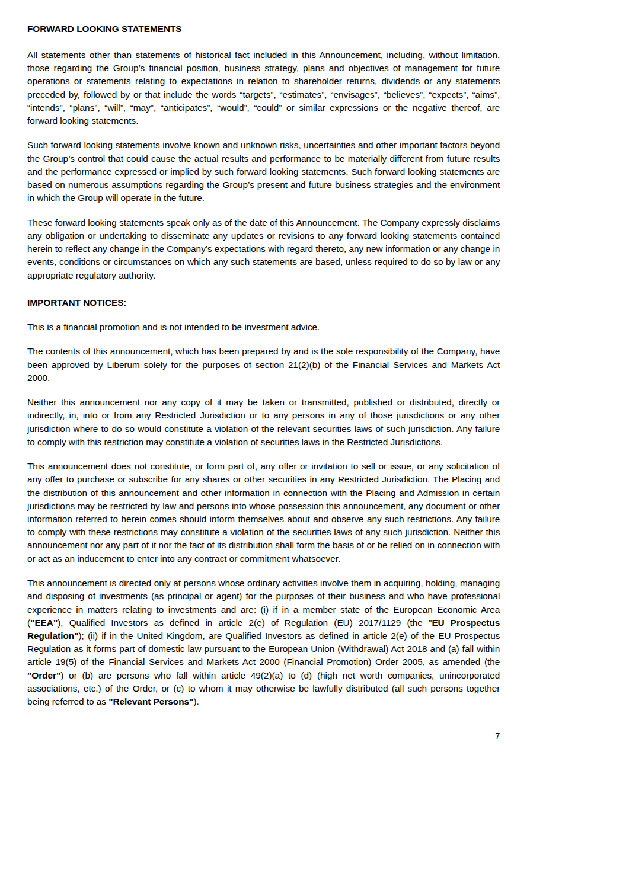FORWARD LOOKING STATEMENTS
All statements other than statements of historical fact included in this Announcement, including, without limitation, those regarding the Group’s financial position, business strategy, plans and objectives of management for future operations or statements relating to expectations in relation to shareholder returns, dividends or any statements preceded by, followed by or that include the words “targets”, “estimates”, “envisages”, “believes”, “expects”, “aims”, “intends”, “plans”, “will”, “may”, “anticipates”, “would”, “could” or similar expressions or the negative thereof, are forward looking statements.
Such forward looking statements involve known and unknown risks, uncertainties and other important factors beyond the Group’s control that could cause the actual results and performance to be materially different from future results and the performance expressed or implied by such forward looking statements. Such forward looking statements are based on numerous assumptions regarding the Group’s present and future business strategies and the environment in which the Group will operate in the future.
These forward looking statements speak only as of the date of this Announcement. The Company expressly disclaims any obligation or undertaking to disseminate any updates or revisions to any forward looking statements contained herein to reflect any change in the Company’s expectations with regard thereto, any new information or any change in events, conditions or circumstances on which any such statements are based, unless required to do so by law or any appropriate regulatory authority.
IMPORTANT NOTICES:
This is a financial promotion and is not intended to be investment advice.
The contents of this announcement, which has been prepared by and is the sole responsibility of the Company, have been approved by Liberum solely for the purposes of section 21(2)(b) of the Financial Services and Markets Act 2000.
Neither this announcement nor any copy of it may be taken or transmitted, published or distributed, directly or indirectly, in, into or from any Restricted Jurisdiction or to any persons in any of those jurisdictions or any other jurisdiction where to do so would constitute a violation of the relevant securities laws of such jurisdiction. Any failure to comply with this restriction may constitute a violation of securities laws in the Restricted Jurisdictions.
This announcement does not constitute, or form part of, any offer or invitation to sell or issue, or any solicitation of any offer to purchase or subscribe for any shares or other securities in any Restricted Jurisdiction. The Placing and the distribution of this announcement and other information in connection with the Placing and Admission in certain jurisdictions may be restricted by law and persons into whose possession this announcement, any document or other information referred to herein comes should inform themselves about and observe any such restrictions. Any failure to comply with these restrictions may constitute a violation of the securities laws of any such jurisdiction. Neither this announcement nor any part of it nor the fact of its distribution shall form the basis of or be relied on in connection with or act as an inducement to enter into any contract or commitment whatsoever.
This announcement is directed only at persons whose ordinary activities involve them in acquiring, holding, managing and disposing of investments (as principal or agent) for the purposes of their business and who have professional experience in matters relating to investments and are: (i) if in a member state of the European Economic Area ("EEA"), Qualified Investors as defined in article 2(e) of Regulation (EU) 2017/1129 (the "EU Prospectus Regulation"); (ii) if in the United Kingdom, are Qualified Investors as defined in article 2(e) of the EU Prospectus Regulation as it forms part of domestic law pursuant to the European Union (Withdrawal) Act 2018 and (a) fall within article 19(5) of the Financial Services and Markets Act 2000 (Financial Promotion) Order 2005, as amended (the "Order") or (b) are persons who fall within article 49(2)(a) to (d) (high net worth companies, unincorporated associations, etc.) of the Order, or (c) to whom it may otherwise be lawfully distributed (all such persons together being referred to as "Relevant Persons").
7